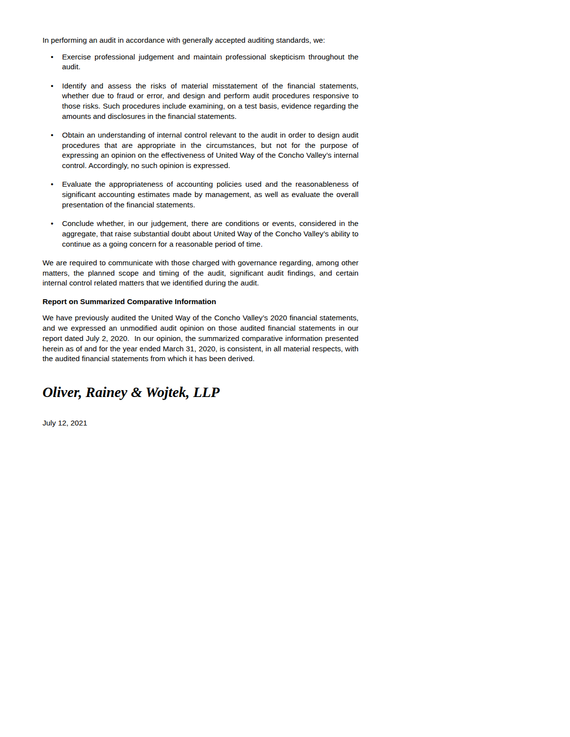In performing an audit in accordance with generally accepted auditing standards, we:
Exercise professional judgement and maintain professional skepticism throughout the audit.
Identify and assess the risks of material misstatement of the financial statements, whether due to fraud or error, and design and perform audit procedures responsive to those risks. Such procedures include examining, on a test basis, evidence regarding the amounts and disclosures in the financial statements.
Obtain an understanding of internal control relevant to the audit in order to design audit procedures that are appropriate in the circumstances, but not for the purpose of expressing an opinion on the effectiveness of United Way of the Concho Valley’s internal control. Accordingly, no such opinion is expressed.
Evaluate the appropriateness of accounting policies used and the reasonableness of significant accounting estimates made by management, as well as evaluate the overall presentation of the financial statements.
Conclude whether, in our judgement, there are conditions or events, considered in the aggregate, that raise substantial doubt about United Way of the Concho Valley’s ability to continue as a going concern for a reasonable period of time.
We are required to communicate with those charged with governance regarding, among other matters, the planned scope and timing of the audit, significant audit findings, and certain internal control related matters that we identified during the audit.
Report on Summarized Comparative Information
We have previously audited the United Way of the Concho Valley’s 2020 financial statements, and we expressed an unmodified audit opinion on those audited financial statements in our report dated July 2, 2020. In our opinion, the summarized comparative information presented herein as of and for the year ended March 31, 2020, is consistent, in all material respects, with the audited financial statements from which it has been derived.
Oliver, Rainey & Wojtek, LLP
July 12, 2021